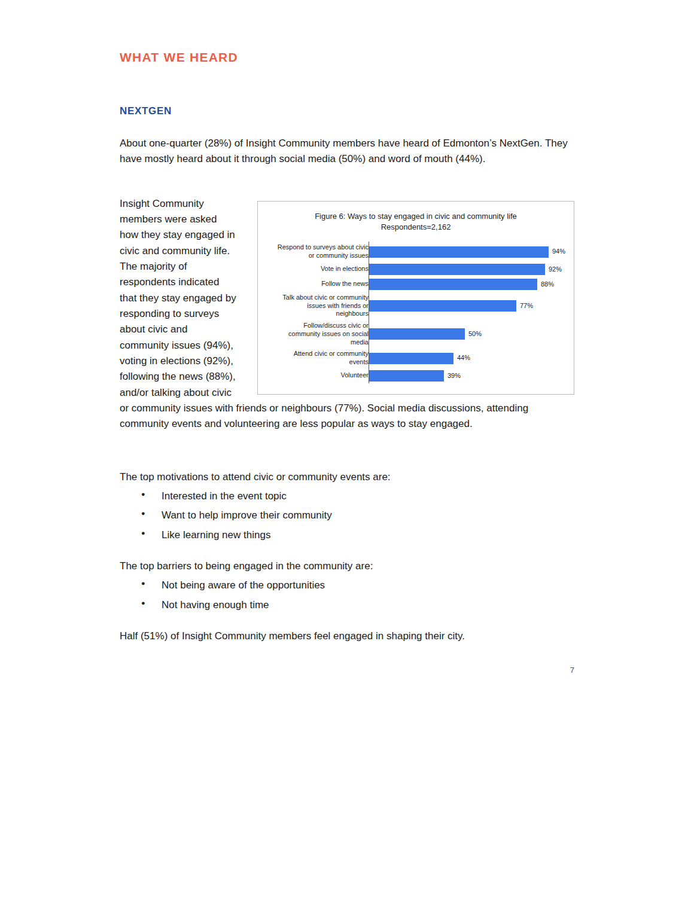WHAT WE HEARD
NEXTGEN
About one-quarter (28%) of Insight Community members have heard of Edmonton’s NextGen. They have mostly heard about it through social media (50%) and word of mouth (44%).
Figure 6: Ways to stay engaged in civic and community life
Respondents=2,162
| Respond to surveys about civic or community issues | 94% |
| Vote in elections | 92% |
| Follow the news | 88% |
| Talk about civic or community issues with friends or neighbours | 77% |
| Follow/discuss civic or community issues on social media | 50% |
| Attend civic or community events | 44% |
| Volunteer | 39% |
Insight Community members were asked how they stay engaged in civic and community life. The majority of respondents indicated that they stay engaged by responding to surveys about civic and community issues (94%), voting in elections (92%), following the news (88%), and/or talking about civic or community issues with friends or neighbours (77%). Social media discussions, attending community events and volunteering are less popular as ways to stay engaged.
The top motivations to attend civic or community events are:
Interested in the event topic
Want to help improve their community
Like learning new things
The top barriers to being engaged in the community are:
Not being aware of the opportunities
Not having enough time
Half (51%) of Insight Community members feel engaged in shaping their city.
7